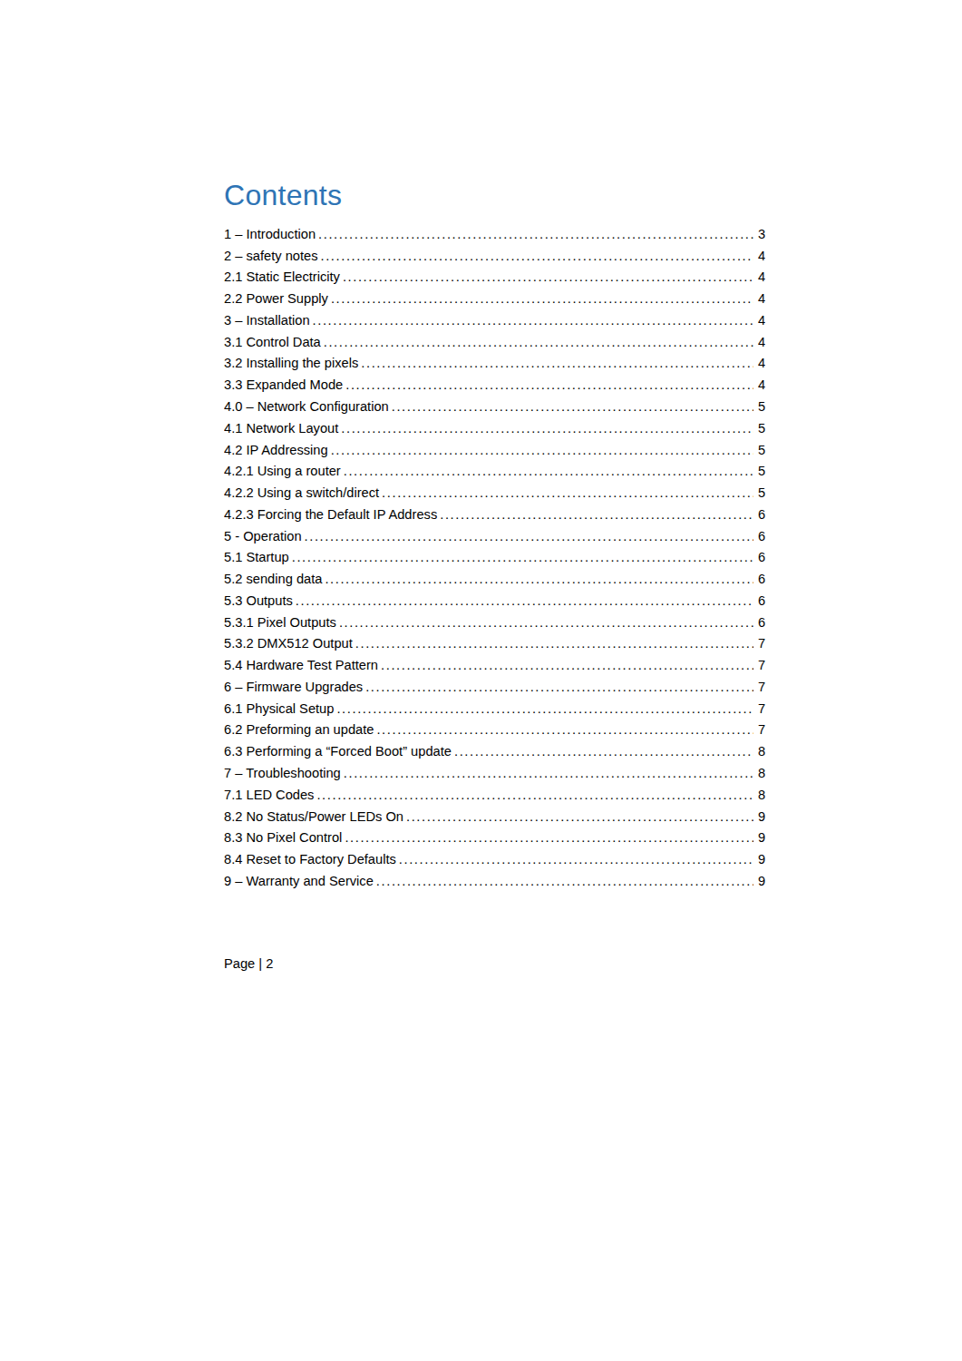Contents
1 – Introduction .................................................................................................................................. 3
2 – safety notes .................................................................................................................................... 4
2.1 Static Electricity .............................................................................................................................. 4
2.2 Power Supply .................................................................................................................................. 4
3 – Installation ....................................................................................................................................... 4
3.1 Control Data .................................................................................................................................... 4
3.2 Installing the pixels ......................................................................................................................... 4
3.3 Expanded Mode ............................................................................................................................. 4
4.0 – Network Configuration ..................................................................................................................... 5
4.1 Network Layout .............................................................................................................................. 5
4.2 IP Addressing .................................................................................................................................. 5
4.2.1 Using a router .......................................................................................................................... 5
4.2.2 Using a switch/direct ............................................................................................................. 5
4.2.3 Forcing the Default IP Address .............................................................................................. 6
5 - Operation ......................................................................................................................................... 6
5.1 Startup .......................................................................................................................................... 6
5.2 sending data ................................................................................................................................... 6
5.3 Outputs ......................................................................................................................................... 6
5.3.1 Pixel Outputs ........................................................................................................................... 6
5.3.2 DMX512 Output ....................................................................................................................... 7
5.4 Hardware Test Pattern ....................................................................................................................... 7
6 – Firmware Upgrades ......................................................................................................................... 7
6.1 Physical Setup ................................................................................................................................. 7
6.2 Preforming an update ....................................................................................................................... 7
6.3 Performing a “Forced Boot” update ......................................................................................... 8
7 – Troubleshooting .............................................................................................................................. 8
7.1 LED Codes ....................................................................................................................................... 8
8.2 No Status/Power LEDs On ..................................................................................................................... 9
8.3 No Pixel Control ............................................................................................................................. 9
8.4 Reset to Factory Defaults ..................................................................................................................... 9
9 – Warranty and Service ..................................................................................................................... 9
Page | 2